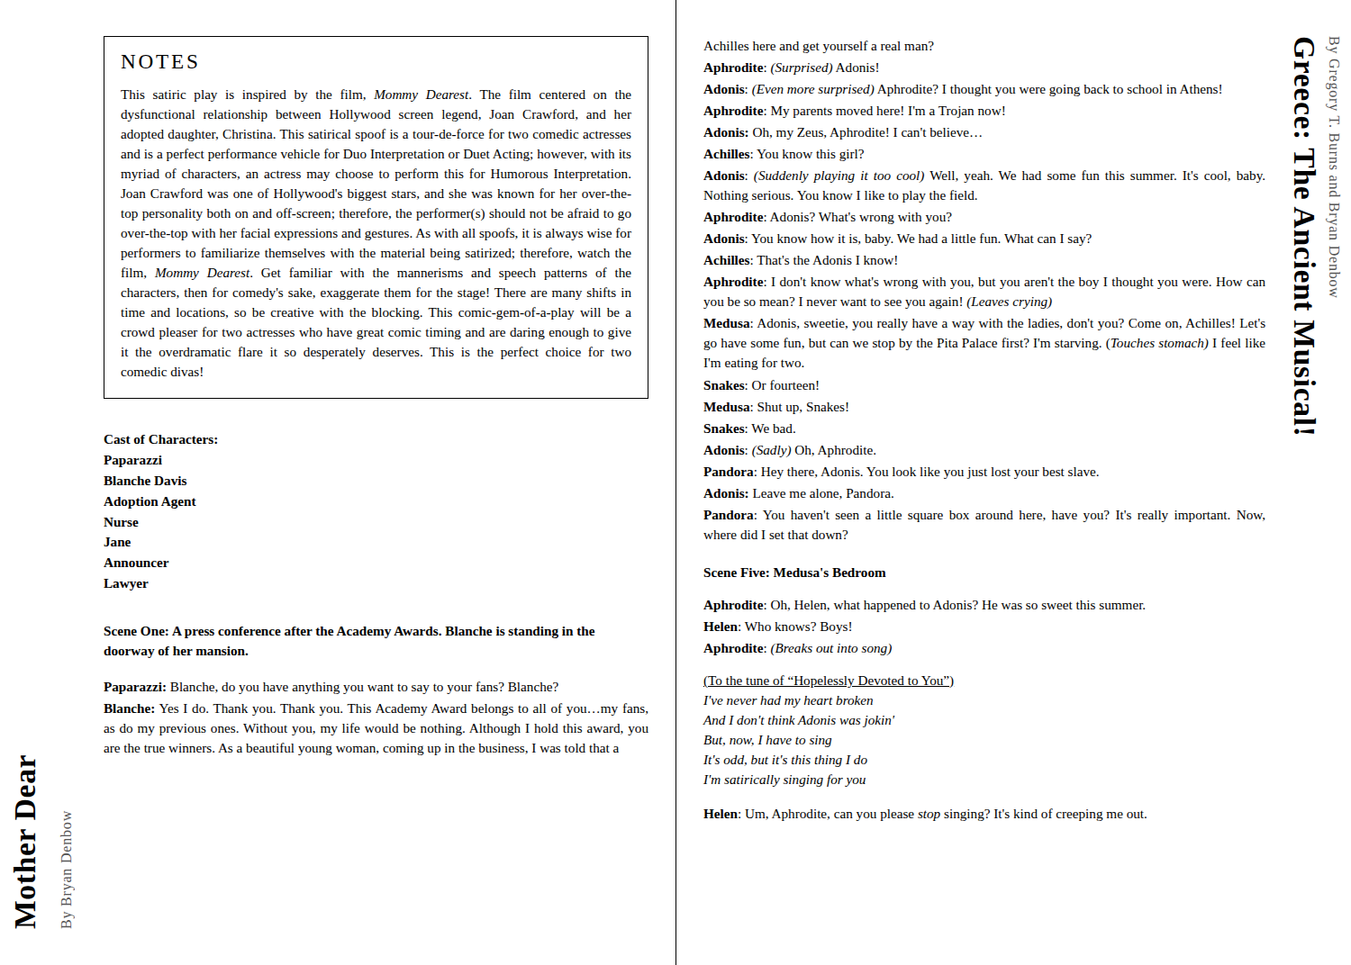Mother Dear
By Bryan Denbow
NOTES
This satiric play is inspired by the film, Mommy Dearest. The film centered on the dysfunctional relationship between Hollywood screen legend, Joan Crawford, and her adopted daughter, Christina. This satirical spoof is a tour-de-force for two comedic actresses and is a perfect performance vehicle for Duo Interpretation or Duet Acting; however, with its myriad of characters, an actress may choose to perform this for Humorous Interpretation. Joan Crawford was one of Hollywood's biggest stars, and she was known for her over-the-top personality both on and off-screen; therefore, the performer(s) should not be afraid to go over-the-top with her facial expressions and gestures. As with all spoofs, it is always wise for performers to familiarize themselves with the material being satirized; therefore, watch the film, Mommy Dearest. Get familiar with the mannerisms and speech patterns of the characters, then for comedy's sake, exaggerate them for the stage! There are many shifts in time and locations, so be creative with the blocking. This comic-gem-of-a-play will be a crowd pleaser for two actresses who have great comic timing and are daring enough to give it the overdramatic flare it so desperately deserves. This is the perfect choice for two comedic divas!
Cast of Characters:
Paparazzi
Blanche Davis
Adoption Agent
Nurse
Jane
Announcer
Lawyer
Scene One: A press conference after the Academy Awards. Blanche is standing in the doorway of her mansion.
Paparazzi: Blanche, do you have anything you want to say to your fans? Blanche?
Blanche: Yes I do. Thank you. Thank you. This Academy Award belongs to all of you…my fans, as do my previous ones. Without you, my life would be nothing. Although I hold this award, you are the true winners. As a beautiful young woman, coming up in the business, I was told that a
Achilles here and get yourself a real man?
Aphrodite: (Surprised) Adonis!
Adonis: (Even more surprised) Aphrodite? I thought you were going back to school in Athens!
Aphrodite: My parents moved here! I'm a Trojan now!
Adonis: Oh, my Zeus, Aphrodite! I can't believe…
Achilles: You know this girl?
Adonis: (Suddenly playing it too cool) Well, yeah. We had some fun this summer. It's cool, baby. Nothing serious. You know I like to play the field.
Aphrodite: Adonis? What's wrong with you?
Adonis: You know how it is, baby. We had a little fun. What can I say?
Achilles: That's the Adonis I know!
Aphrodite: I don't know what's wrong with you, but you aren't the boy I thought you were. How can you be so mean? I never want to see you again! (Leaves crying)
Medusa: Adonis, sweetie, you really have a way with the ladies, don't you? Come on, Achilles! Let's go have some fun, but can we stop by the Pita Palace first? I'm starving. (Touches stomach) I feel like I'm eating for two.
Snakes: Or fourteen!
Medusa: Shut up, Snakes!
Snakes: We bad.
Adonis: (Sadly) Oh, Aphrodite.
Pandora: Hey there, Adonis. You look like you just lost your best slave.
Adonis: Leave me alone, Pandora.
Pandora: You haven't seen a little square box around here, have you? It's really important. Now, where did I set that down?
Scene Five: Medusa's Bedroom
Aphrodite: Oh, Helen, what happened to Adonis? He was so sweet this summer.
Helen: Who knows? Boys!
Aphrodite: (Breaks out into song)
(To the tune of “Hopelessly Devoted to You”)
I've never had my heart broken
And I don't think Adonis was jokin'
But, now, I have to sing
It's odd, but it's this thing I do
I'm satirically singing for you
Helen: Um, Aphrodite, can you please stop singing? It's kind of creeping me out.
Greece: The Ancient Musical!
By Gregory T. Burns and Bryan Denbow